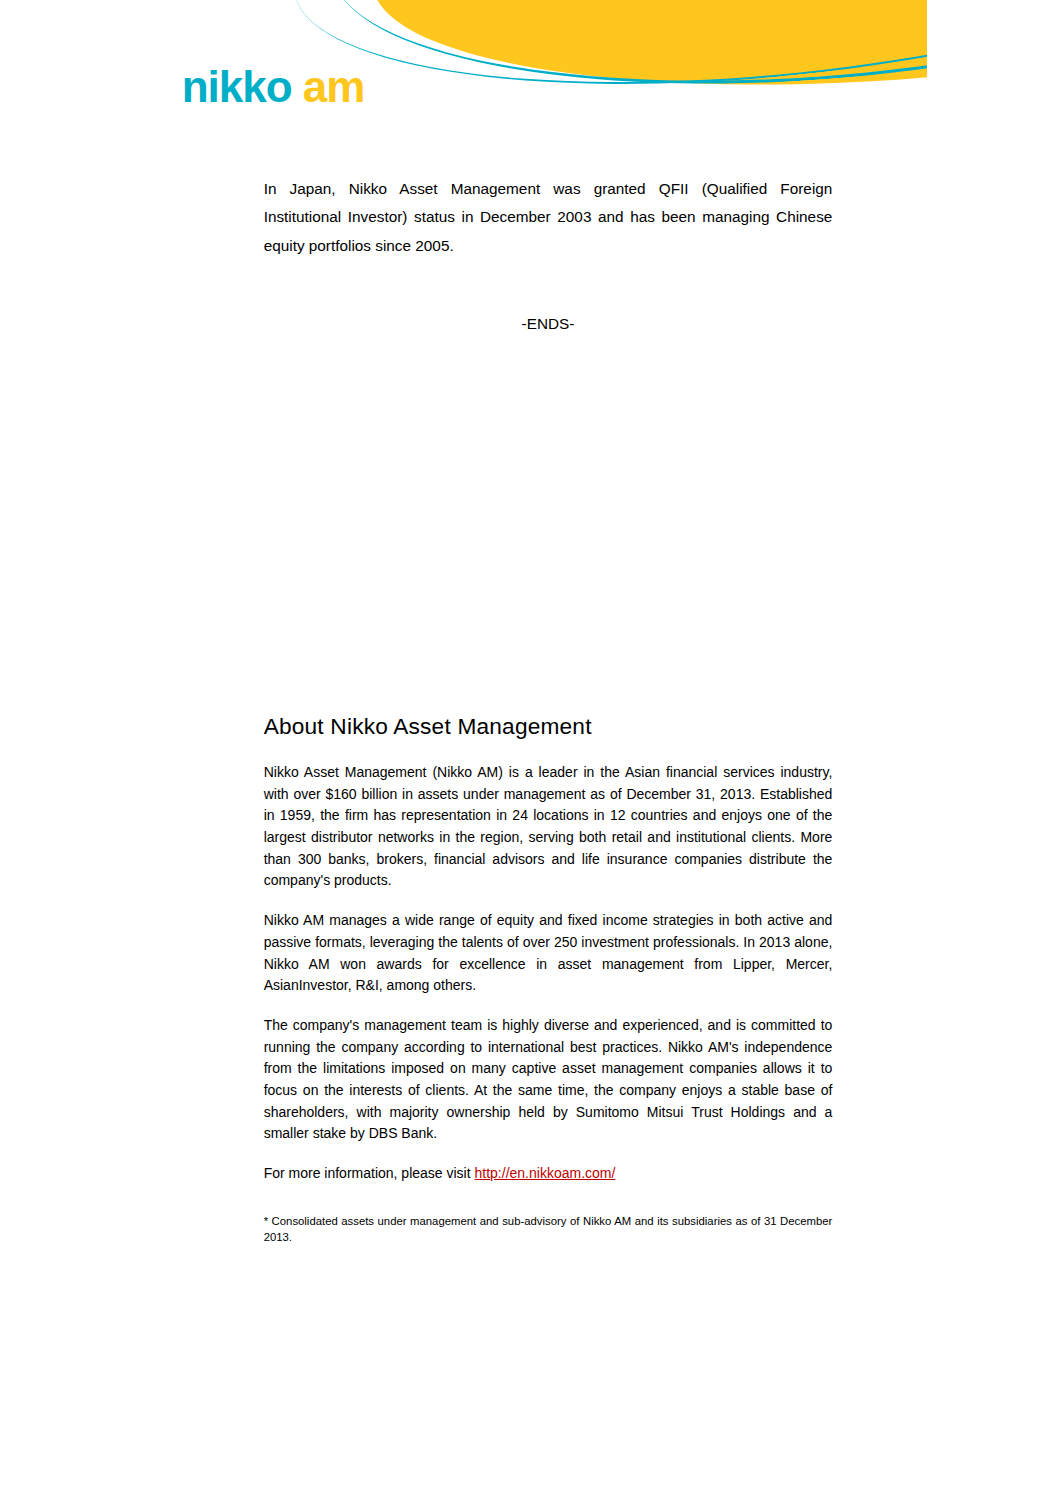nikko am
In Japan, Nikko Asset Management was granted QFII (Qualified Foreign Institutional Investor) status in December 2003 and has been managing Chinese equity portfolios since 2005.
-ENDS-
About Nikko Asset Management
Nikko Asset Management (Nikko AM) is a leader in the Asian financial services industry, with over $160 billion in assets under management as of December 31, 2013. Established in 1959, the firm has representation in 24 locations in 12 countries and enjoys one of the largest distributor networks in the region, serving both retail and institutional clients. More than 300 banks, brokers, financial advisors and life insurance companies distribute the company's products.
Nikko AM manages a wide range of equity and fixed income strategies in both active and passive formats, leveraging the talents of over 250 investment professionals. In 2013 alone, Nikko AM won awards for excellence in asset management from Lipper, Mercer, AsianInvestor, R&I, among others.
The company's management team is highly diverse and experienced, and is committed to running the company according to international best practices. Nikko AM's independence from the limitations imposed on many captive asset management companies allows it to focus on the interests of clients. At the same time, the company enjoys a stable base of shareholders, with majority ownership held by Sumitomo Mitsui Trust Holdings and a smaller stake by DBS Bank.
For more information, please visit http://en.nikkoam.com/
* Consolidated assets under management and sub-advisory of Nikko AM and its subsidiaries as of 31 December 2013.